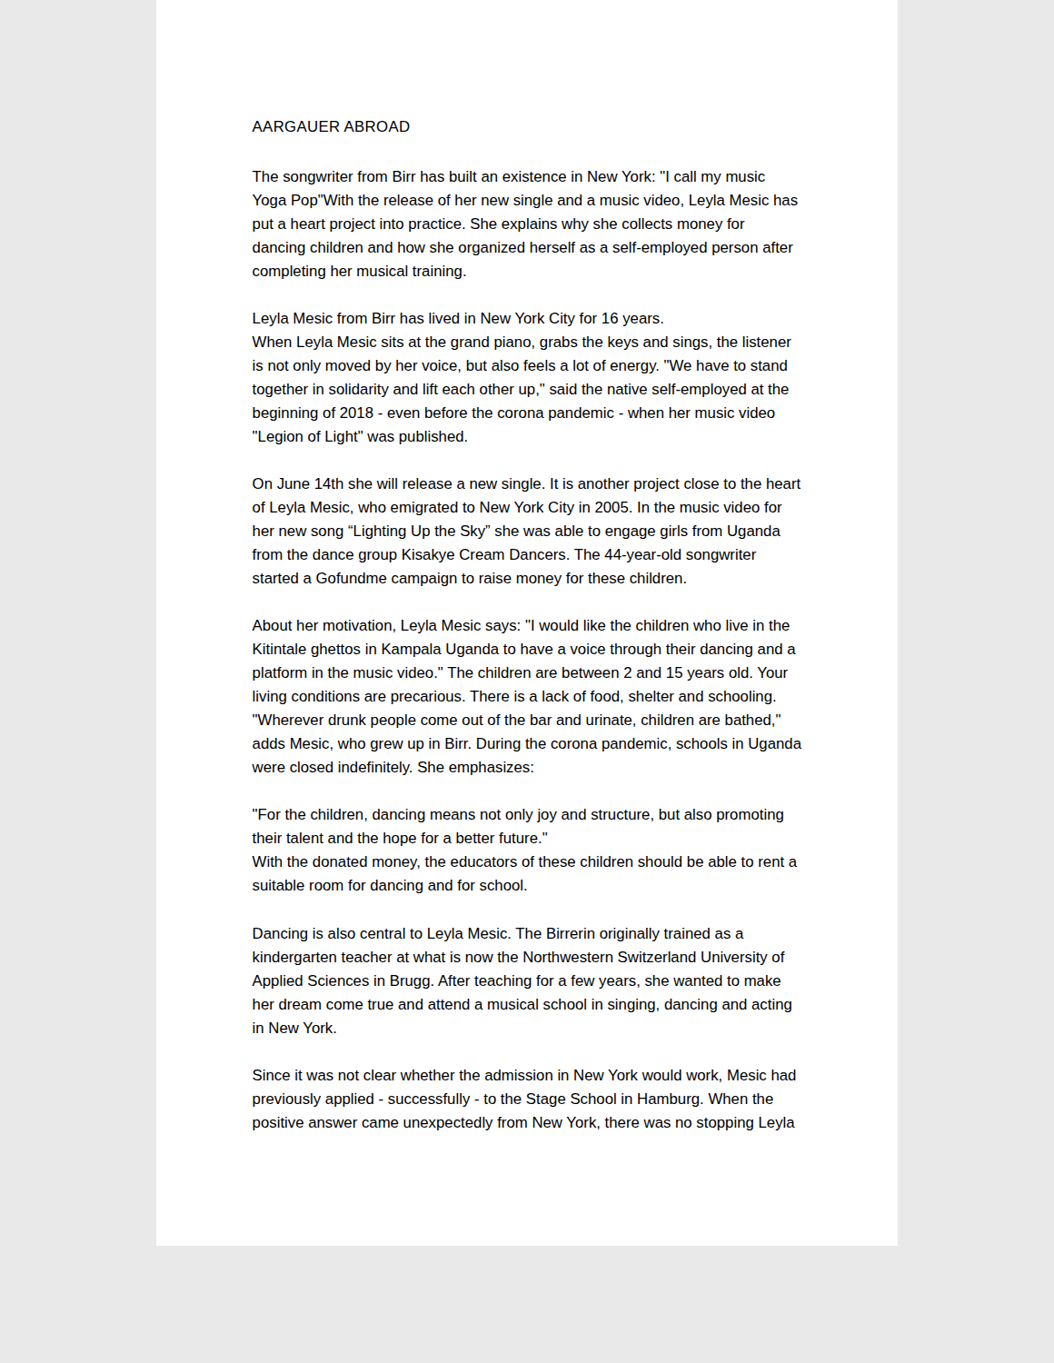AARGAUER ABROAD
The songwriter from Birr has built an existence in New York: "I call my music Yoga Pop"With the release of her new single and a music video, Leyla Mesic has put a heart project into practice. She explains why she collects money for dancing children and how she organized herself as a self-employed person after completing her musical training.
Leyla Mesic from Birr has lived in New York City for 16 years.
When Leyla Mesic sits at the grand piano, grabs the keys and sings, the listener is not only moved by her voice, but also feels a lot of energy. "We have to stand together in solidarity and lift each other up," said the native self-employed at the beginning of 2018 - even before the corona pandemic - when her music video "Legion of Light" was published.
On June 14th she will release a new single. It is another project close to the heart of Leyla Mesic, who emigrated to New York City in 2005. In the music video for her new song “Lighting Up the Sky” she was able to engage girls from Uganda from the dance group Kisakye Cream Dancers. The 44-year-old songwriter started a Gofundme campaign to raise money for these children.
About her motivation, Leyla Mesic says: "I would like the children who live in the Kitintale ghettos in Kampala Uganda to have a voice through their dancing and a platform in the music video." The children are between 2 and 15 years old. Your living conditions are precarious. There is a lack of food, shelter and schooling. "Wherever drunk people come out of the bar and urinate, children are bathed," adds Mesic, who grew up in Birr. During the corona pandemic, schools in Uganda were closed indefinitely. She emphasizes:
"For the children, dancing means not only joy and structure, but also promoting their talent and the hope for a better future."
With the donated money, the educators of these children should be able to rent a suitable room for dancing and for school.
Dancing is also central to Leyla Mesic. The Birrerin originally trained as a kindergarten teacher at what is now the Northwestern Switzerland University of Applied Sciences in Brugg. After teaching for a few years, she wanted to make her dream come true and attend a musical school in singing, dancing and acting in New York.
Since it was not clear whether the admission in New York would work, Mesic had previously applied - successfully - to the Stage School in Hamburg. When the positive answer came unexpectedly from New York, there was no stopping Leyla